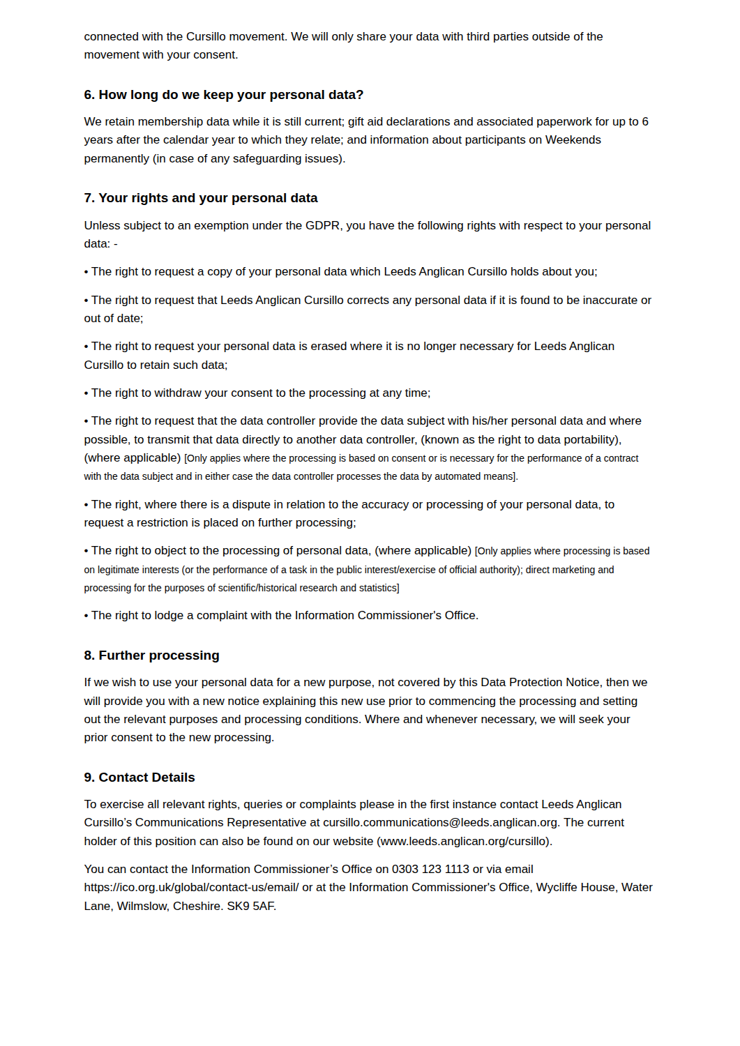connected with the Cursillo movement. We will only share your data with third parties outside of the movement with your consent.
6. How long do we keep your personal data?
We retain membership data while it is still current; gift aid declarations and associated paperwork for up to 6 years after the calendar year to which they relate; and information about participants on Weekends permanently (in case of any safeguarding issues).
7. Your rights and your personal data
Unless subject to an exemption under the GDPR, you have the following rights with respect to your personal data: -
• The right to request a copy of your personal data which Leeds Anglican Cursillo holds about you;
• The right to request that Leeds Anglican Cursillo corrects any personal data if it is found to be inaccurate or out of date;
• The right to request your personal data is erased where it is no longer necessary for Leeds Anglican Cursillo to retain such data;
• The right to withdraw your consent to the processing at any time;
• The right to request that the data controller provide the data subject with his/her personal data and where possible, to transmit that data directly to another data controller, (known as the right to data portability), (where applicable) [Only applies where the processing is based on consent or is necessary for the performance of a contract with the data subject and in either case the data controller processes the data by automated means].
• The right, where there is a dispute in relation to the accuracy or processing of your personal data, to request a restriction is placed on further processing;
• The right to object to the processing of personal data, (where applicable) [Only applies where processing is based on legitimate interests (or the performance of a task in the public interest/exercise of official authority); direct marketing and processing for the purposes of scientific/historical research and statistics]
• The right to lodge a complaint with the Information Commissioner's Office.
8. Further processing
If we wish to use your personal data for a new purpose, not covered by this Data Protection Notice, then we will provide you with a new notice explaining this new use prior to commencing the processing and setting out the relevant purposes and processing conditions. Where and whenever necessary, we will seek your prior consent to the new processing.
9. Contact Details
To exercise all relevant rights, queries or complaints please in the first instance contact Leeds Anglican Cursillo’s Communications Representative at cursillo.communications@leeds.anglican.org. The current holder of this position can also be found on our website (www.leeds.anglican.org/cursillo).
You can contact the Information Commissioner’s Office on 0303 123 1113 or via email https://ico.org.uk/global/contact-us/email/ or at the Information Commissioner's Office, Wycliffe House, Water Lane, Wilmslow, Cheshire. SK9 5AF.